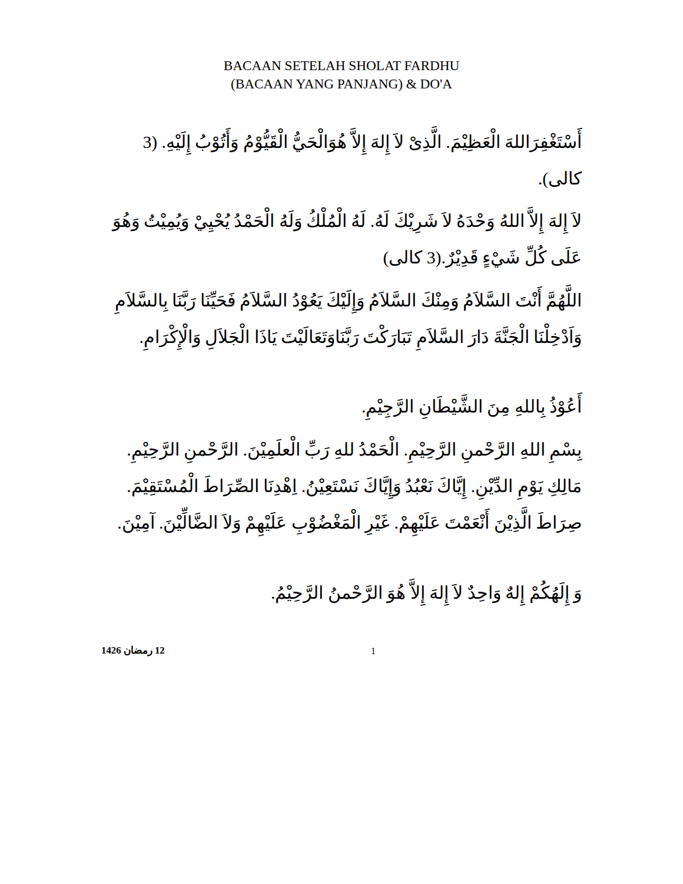BACAAN SETELAH SHOLAT FARDHU
(BACAAN YANG PANJANG) & DO'A
أَسْتَغْفِرَاللهَ الْعَظِيْمَ. الَّذِىْ لاَ إِلهَ إِلاَّ هُوَالْحَيُّ الْقَيُّوْمُ وَأَتُوْبُ إِلَيْهِ. (3 كالى).
لاَ إِلهَ إِلاَّ اللهُ وَحْدَهُ لاَ شَرِيْكَ لَهُ. لَهُ الْمُلْكُ وَلَهُ الْحَمْدُ يُحْيِيْ وَيُمِيْتُ وَهُوَ عَلَى كُلِّ شَيْءٍ قَدِيْرٌ.(3 كالى)
اللَّهُمَّ أَنْتَ السَّلاَمُ وَمِنْكَ السَّلاَمُ وَإِلَيْكَ يَعُوْدُ السَّلاَمُ فَحَيِّنَا رَبَّنَا بِالسَّلاَمِ وَاَدْخِلْنَا الْجَنَّةَ دَارَ السَّلاَمِ تَبَارَكْتَ رَبَّنَاوَتَعَالَيْتَ يَاذَا الْجَلاَلِ وَالْإِكْرَامِ.
أَعُوْذُ بِاللهِ مِنَ الشَّيْطَانِ الرَّجِيْمِ.
بِسْمِ اللهِ الرَّحْمنِ الرَّحِيْمِ. الْحَمْدُ للهِ رَبِّ الْعلَمِيْنَ. الرَّحْمنِ الرَّحِيْمِ. مَالِكِ يَوْمِ الدِّيْنِ. إِيَّاكَ نَعْبُدُ وَإِيَّاكَ نَسْتَعِيْنُ. اِهْدِنَا الصِّرَاطَ الْمُسْتَقِيْمَ. صِرَاطَ الَّذِيْنَ أَنْعَمْتَ عَلَيْهِمْ. غَيْرِ الْمَغْضُوْبِ عَلَيْهِمْ وَلاَ الضَّالِّيْنَ. آمِيْنَ.
وَ إِلَهُكُمْ إِلهٌ وَاحِدٌ لاَ إِلهَ إِلاَّ هُوَ الرَّحْمنُ الرَّحِيْمُ.
12 رمضان 1426 1